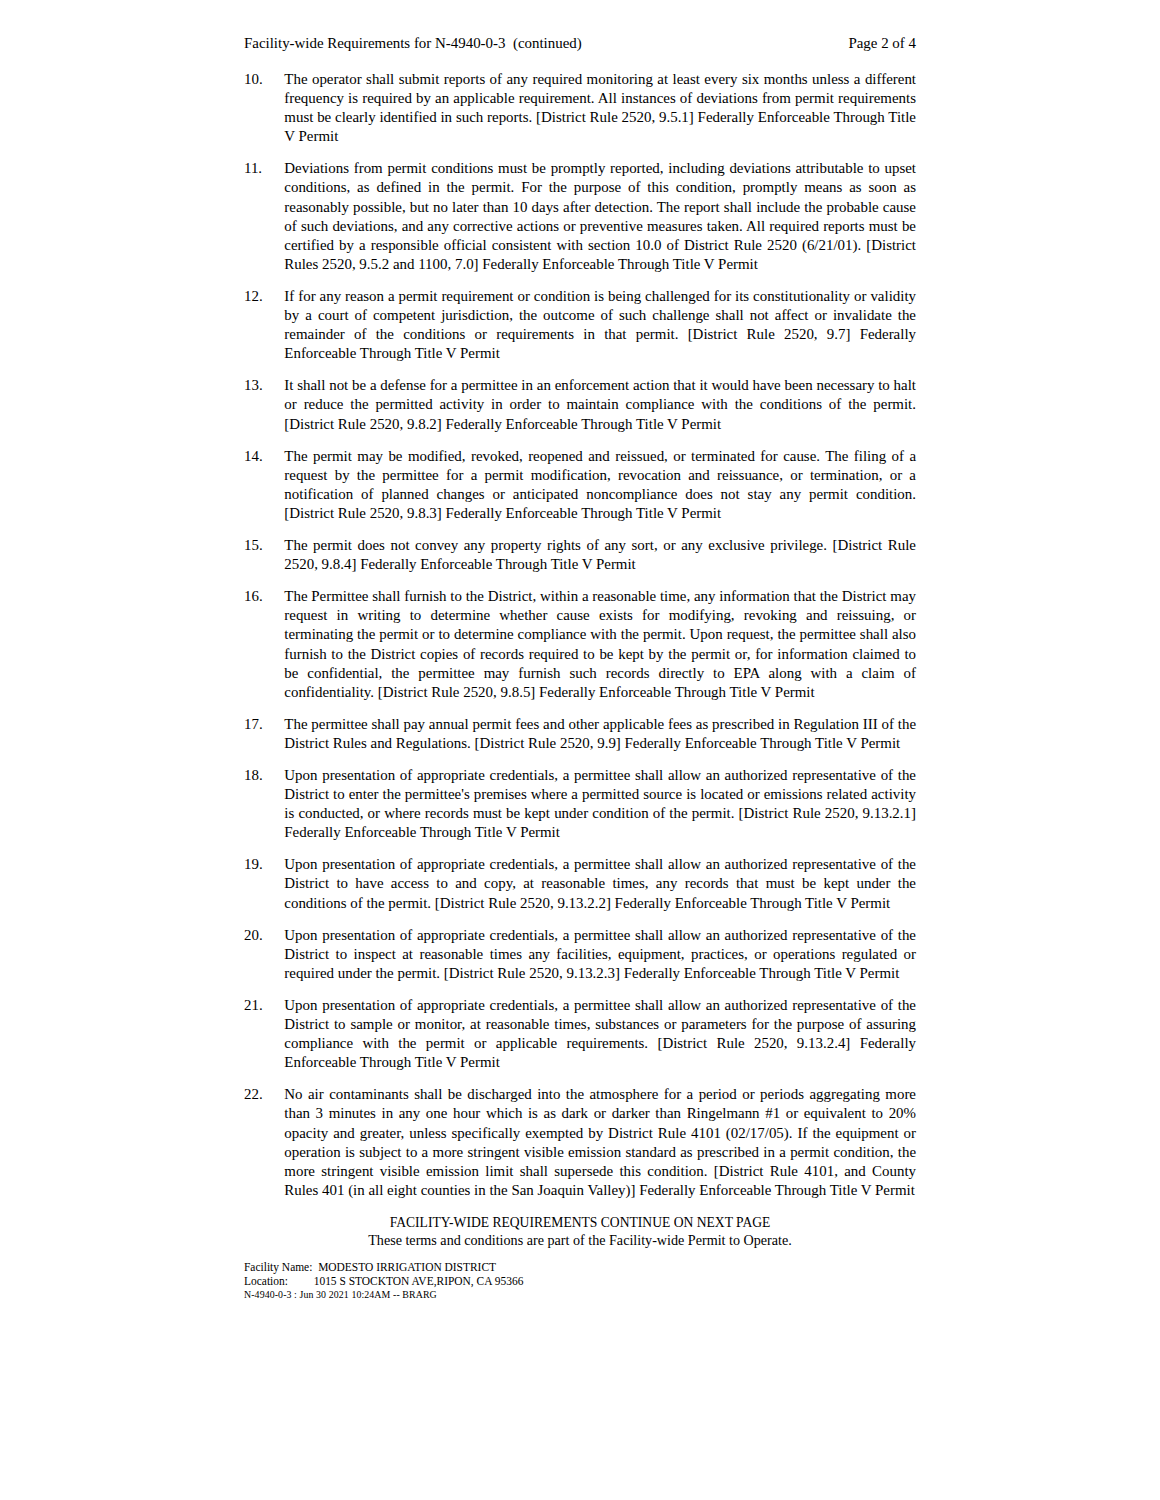Facility-wide Requirements for N-4940-0-3 (continued)
Page 2 of 4
10. The operator shall submit reports of any required monitoring at least every six months unless a different frequency is required by an applicable requirement. All instances of deviations from permit requirements must be clearly identified in such reports. [District Rule 2520, 9.5.1] Federally Enforceable Through Title V Permit
11. Deviations from permit conditions must be promptly reported, including deviations attributable to upset conditions, as defined in the permit. For the purpose of this condition, promptly means as soon as reasonably possible, but no later than 10 days after detection. The report shall include the probable cause of such deviations, and any corrective actions or preventive measures taken. All required reports must be certified by a responsible official consistent with section 10.0 of District Rule 2520 (6/21/01). [District Rules 2520, 9.5.2 and 1100, 7.0] Federally Enforceable Through Title V Permit
12. If for any reason a permit requirement or condition is being challenged for its constitutionality or validity by a court of competent jurisdiction, the outcome of such challenge shall not affect or invalidate the remainder of the conditions or requirements in that permit. [District Rule 2520, 9.7] Federally Enforceable Through Title V Permit
13. It shall not be a defense for a permittee in an enforcement action that it would have been necessary to halt or reduce the permitted activity in order to maintain compliance with the conditions of the permit. [District Rule 2520, 9.8.2] Federally Enforceable Through Title V Permit
14. The permit may be modified, revoked, reopened and reissued, or terminated for cause. The filing of a request by the permittee for a permit modification, revocation and reissuance, or termination, or a notification of planned changes or anticipated noncompliance does not stay any permit condition. [District Rule 2520, 9.8.3] Federally Enforceable Through Title V Permit
15. The permit does not convey any property rights of any sort, or any exclusive privilege. [District Rule 2520, 9.8.4] Federally Enforceable Through Title V Permit
16. The Permittee shall furnish to the District, within a reasonable time, any information that the District may request in writing to determine whether cause exists for modifying, revoking and reissuing, or terminating the permit or to determine compliance with the permit. Upon request, the permittee shall also furnish to the District copies of records required to be kept by the permit or, for information claimed to be confidential, the permittee may furnish such records directly to EPA along with a claim of confidentiality. [District Rule 2520, 9.8.5] Federally Enforceable Through Title V Permit
17. The permittee shall pay annual permit fees and other applicable fees as prescribed in Regulation III of the District Rules and Regulations. [District Rule 2520, 9.9] Federally Enforceable Through Title V Permit
18. Upon presentation of appropriate credentials, a permittee shall allow an authorized representative of the District to enter the permittee's premises where a permitted source is located or emissions related activity is conducted, or where records must be kept under condition of the permit. [District Rule 2520, 9.13.2.1] Federally Enforceable Through Title V Permit
19. Upon presentation of appropriate credentials, a permittee shall allow an authorized representative of the District to have access to and copy, at reasonable times, any records that must be kept under the conditions of the permit. [District Rule 2520, 9.13.2.2] Federally Enforceable Through Title V Permit
20. Upon presentation of appropriate credentials, a permittee shall allow an authorized representative of the District to inspect at reasonable times any facilities, equipment, practices, or operations regulated or required under the permit. [District Rule 2520, 9.13.2.3] Federally Enforceable Through Title V Permit
21. Upon presentation of appropriate credentials, a permittee shall allow an authorized representative of the District to sample or monitor, at reasonable times, substances or parameters for the purpose of assuring compliance with the permit or applicable requirements. [District Rule 2520, 9.13.2.4] Federally Enforceable Through Title V Permit
22. No air contaminants shall be discharged into the atmosphere for a period or periods aggregating more than 3 minutes in any one hour which is as dark or darker than Ringelmann #1 or equivalent to 20% opacity and greater, unless specifically exempted by District Rule 4101 (02/17/05). If the equipment or operation is subject to a more stringent visible emission standard as prescribed in a permit condition, the more stringent visible emission limit shall supersede this condition. [District Rule 4101, and County Rules 401 (in all eight counties in the San Joaquin Valley)] Federally Enforceable Through Title V Permit
FACILITY-WIDE REQUIREMENTS CONTINUE ON NEXT PAGE
These terms and conditions are part of the Facility-wide Permit to Operate.
Facility Name: MODESTO IRRIGATION DISTRICT
Location: 1015 S STOCKTON AVE,RIPON, CA 95366
N-4940-0-3 : Jun 30 2021 10:24AM -- BRARG